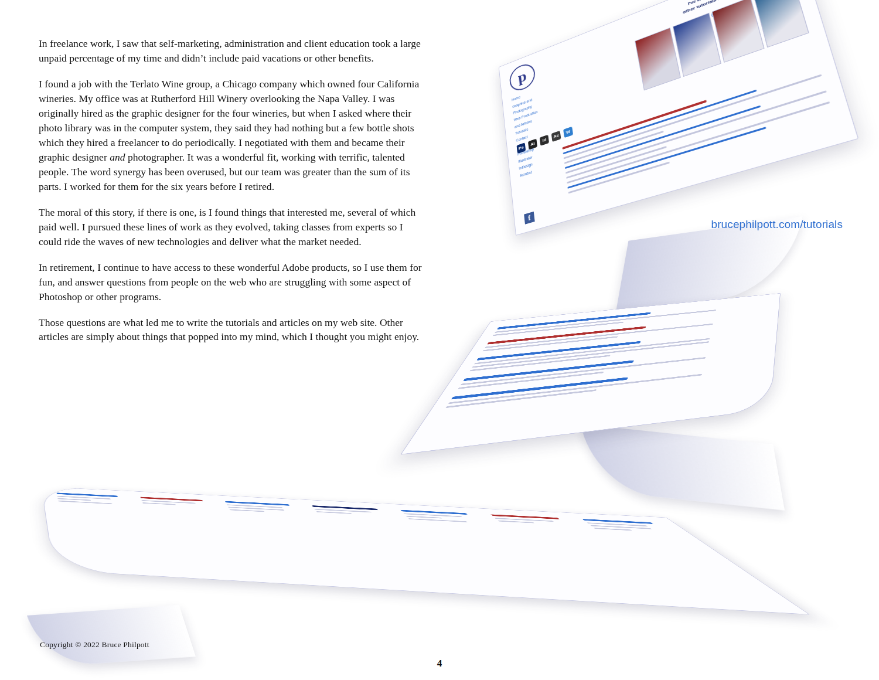p
I've written a couple of dozen
other tutorials and articles for you.
(They're free.)
Home Graphics and
Photography Web Production
and Articles Tutorials Contact Links Photoshop Illustrator InDesign Acrobat
Ps Ai Id Ac W
f
In freelance work, I saw that self-marketing, administration and client education took a large unpaid percentage of my time and didn’t include paid vacations or other benefits.
I found a job with the Terlato Wine group, a Chicago company which owned four California wineries. My office was at Rutherford Hill Winery overlooking the Napa Valley. I was originally hired as the graphic designer for the four wineries, but when I asked where their photo library was in the computer system, they said they had nothing but a few bottle shots which they hired a freelancer to do periodically. I negotiated with them and became their graphic designer and photographer. It was a wonderful fit, working with terrific, talented people. The word synergy has been overused, but our team was greater than the sum of its parts. I worked for them for the six years before I retired.
The moral of this story, if there is one, is I found things that interested me, several of which paid well. I pursued these lines of work as they evolved, taking classes from experts so I could ride the waves of new technologies and deliver what the market needed.
In retirement, I continue to have access to these wonderful Adobe products, so I use them for fun, and answer questions from people on the web who are struggling with some aspect of Photoshop or other programs.
Those questions are what led me to write the tutorials and articles on my web site. Other articles are simply about things that popped into my mind, which I thought you might enjoy.
brucephilpott.com/tutorials
Copyright © 2022 Bruce Philpott
4